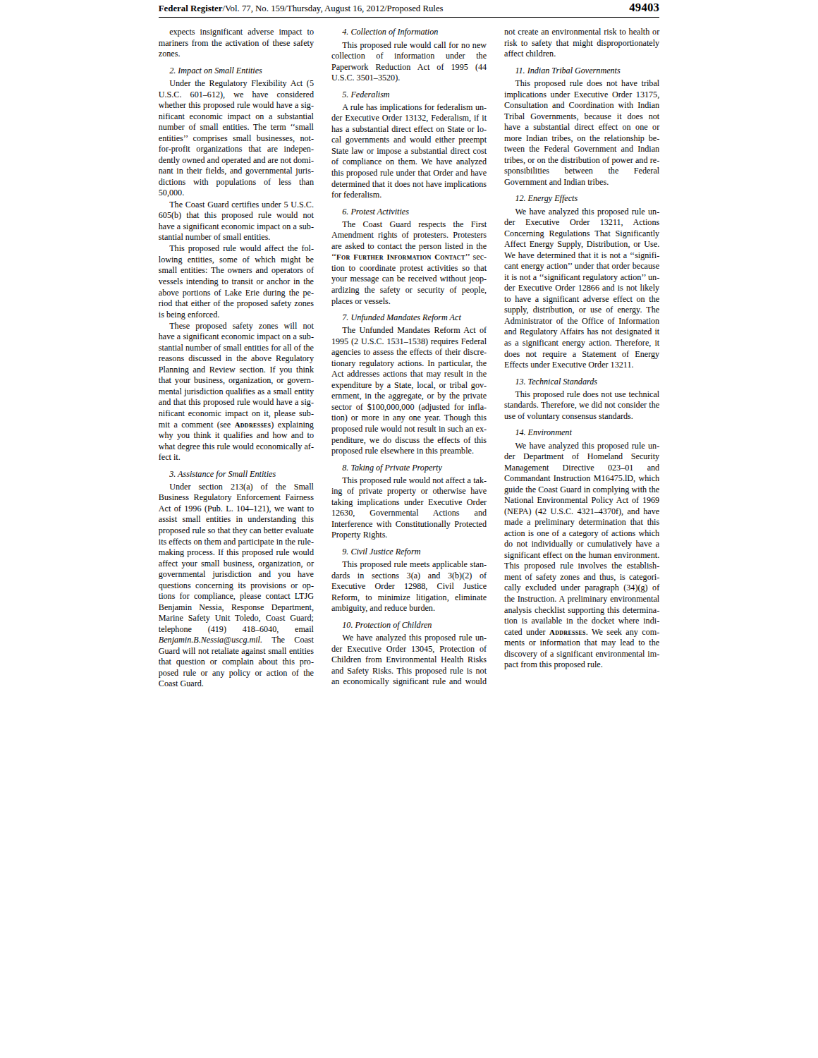Federal Register/Vol. 77, No. 159/Thursday, August 16, 2012/Proposed Rules
49403
expects insignificant adverse impact to mariners from the activation of these safety zones.
2. Impact on Small Entities
Under the Regulatory Flexibility Act (5 U.S.C. 601–612), we have considered whether this proposed rule would have a significant economic impact on a substantial number of small entities. The term ‘‘small entities’’ comprises small businesses, not-for-profit organizations that are independently owned and operated and are not dominant in their fields, and governmental jurisdictions with populations of less than 50,000.
The Coast Guard certifies under 5 U.S.C. 605(b) that this proposed rule would not have a significant economic impact on a substantial number of small entities.
This proposed rule would affect the following entities, some of which might be small entities: The owners and operators of vessels intending to transit or anchor in the above portions of Lake Erie during the period that either of the proposed safety zones is being enforced.
These proposed safety zones will not have a significant economic impact on a substantial number of small entities for all of the reasons discussed in the above Regulatory Planning and Review section. If you think that your business, organization, or governmental jurisdiction qualifies as a small entity and that this proposed rule would have a significant economic impact on it, please submit a comment (see Addresses) explaining why you think it qualifies and how and to what degree this rule would economically affect it.
3. Assistance for Small Entities
Under section 213(a) of the Small Business Regulatory Enforcement Fairness Act of 1996 (Pub. L. 104–121), we want to assist small entities in understanding this proposed rule so that they can better evaluate its effects on them and participate in the rulemaking process. If this proposed rule would affect your small business, organization, or governmental jurisdiction and you have questions concerning its provisions or options for compliance, please contact LTJG Benjamin Nessia, Response Department, Marine Safety Unit Toledo, Coast Guard; telephone (419) 418–6040, email Benjamin.B.Nessia@uscg.mil. The Coast Guard will not retaliate against small entities that question or complain about this proposed rule or any policy or action of the Coast Guard.
4. Collection of Information
This proposed rule would call for no new collection of information under the Paperwork Reduction Act of 1995 (44 U.S.C. 3501–3520).
5. Federalism
A rule has implications for federalism under Executive Order 13132, Federalism, if it has a substantial direct effect on State or local governments and would either preempt State law or impose a substantial direct cost of compliance on them. We have analyzed this proposed rule under that Order and have determined that it does not have implications for federalism.
6. Protest Activities
The Coast Guard respects the First Amendment rights of protesters. Protesters are asked to contact the person listed in the ‘‘For Further Information Contact’’ section to coordinate protest activities so that your message can be received without jeopardizing the safety or security of people, places or vessels.
7. Unfunded Mandates Reform Act
The Unfunded Mandates Reform Act of 1995 (2 U.S.C. 1531–1538) requires Federal agencies to assess the effects of their discretionary regulatory actions. In particular, the Act addresses actions that may result in the expenditure by a State, local, or tribal government, in the aggregate, or by the private sector of $100,000,000 (adjusted for inflation) or more in any one year. Though this proposed rule would not result in such an expenditure, we do discuss the effects of this proposed rule elsewhere in this preamble.
8. Taking of Private Property
This proposed rule would not affect a taking of private property or otherwise have taking implications under Executive Order 12630, Governmental Actions and Interference with Constitutionally Protected Property Rights.
9. Civil Justice Reform
This proposed rule meets applicable standards in sections 3(a) and 3(b)(2) of Executive Order 12988, Civil Justice Reform, to minimize litigation, eliminate ambiguity, and reduce burden.
10. Protection of Children
We have analyzed this proposed rule under Executive Order 13045, Protection of Children from Environmental Health Risks and Safety Risks. This proposed rule is not an economically significant rule and would not create an environmental risk to health or risk to safety that might disproportionately affect children.
11. Indian Tribal Governments
This proposed rule does not have tribal implications under Executive Order 13175, Consultation and Coordination with Indian Tribal Governments, because it does not have a substantial direct effect on one or more Indian tribes, on the relationship between the Federal Government and Indian tribes, or on the distribution of power and responsibilities between the Federal Government and Indian tribes.
12. Energy Effects
We have analyzed this proposed rule under Executive Order 13211, Actions Concerning Regulations That Significantly Affect Energy Supply, Distribution, or Use. We have determined that it is not a ‘‘significant energy action’’ under that order because it is not a ‘‘significant regulatory action’’ under Executive Order 12866 and is not likely to have a significant adverse effect on the supply, distribution, or use of energy. The Administrator of the Office of Information and Regulatory Affairs has not designated it as a significant energy action. Therefore, it does not require a Statement of Energy Effects under Executive Order 13211.
13. Technical Standards
This proposed rule does not use technical standards. Therefore, we did not consider the use of voluntary consensus standards.
14. Environment
We have analyzed this proposed rule under Department of Homeland Security Management Directive 023–01 and Commandant Instruction M16475.lD, which guide the Coast Guard in complying with the National Environmental Policy Act of 1969 (NEPA) (42 U.S.C. 4321–4370f), and have made a preliminary determination that this action is one of a category of actions which do not individually or cumulatively have a significant effect on the human environment. This proposed rule involves the establishment of safety zones and thus, is categorically excluded under paragraph (34)(g) of the Instruction. A preliminary environmental analysis checklist supporting this determination is available in the docket where indicated under Addresses. We seek any comments or information that may lead to the discovery of a significant environmental impact from this proposed rule.